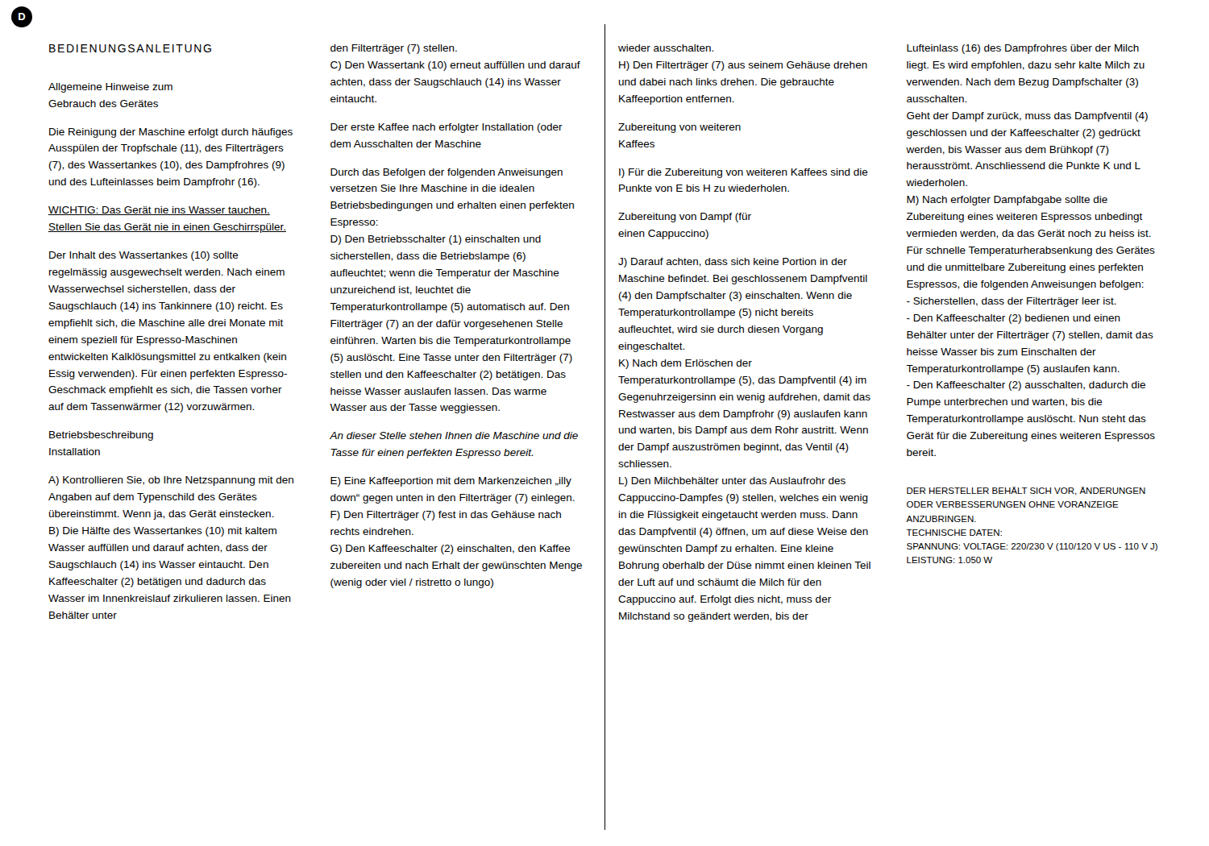D
BEDIENUNGSANLEITUNG
Allgemeine Hinweise zum
Gebrauch des Gerätes
Die Reinigung der Maschine erfolgt durch häufiges Ausspülen der Tropfschale (11), des Filterträgers (7), des Wassertankes (10), des Dampfrohres (9) und des Lufteinlasses beim Dampfrohr (16).
WICHTIG: Das Gerät nie ins Wasser tauchen. Stellen Sie das Gerät nie in einen Geschirrspüler.
Der Inhalt des Wassertankes (10) sollte regelmässig ausgewechselt werden. Nach einem Wasserwechsel sicherstellen, dass der Saugschlauch (14) ins Tankinnere (10) reicht. Es empfiehlt sich, die Maschine alle drei Monate mit einem speziell für Espresso-Maschinen entwickelten Kalklösungsmittel zu entkalken (kein Essig verwenden). Für einen perfekten Espresso-Geschmack empfiehlt es sich, die Tassen vorher auf dem Tassenwärmer (12) vorzuwärmen.
Betriebsbeschreibung
Installation
A) Kontrollieren Sie, ob Ihre Netzspannung mit den Angaben auf dem Typenschild des Gerätes übereinstimmt. Wenn ja, das Gerät einstecken.
B) Die Hälfte des Wassertankes (10) mit kaltem Wasser auffüllen und darauf achten, dass der Saugschlauch (14) ins Wasser eintaucht. Den Kaffeeschalter (2) betätigen und dadurch das Wasser im Innenkreislauf zirkulieren lassen. Einen Behälter unter
den Filterträger (7) stellen.
C) Den Wassertank (10) erneut auffüllen und darauf achten, dass der Saugschlauch (14) ins Wasser eintaucht.
Der erste Kaffee nach erfolgter Installation (oder dem Ausschalten der Maschine
Durch das Befolgen der folgenden Anweisungen versetzen Sie Ihre Maschine in die idealen Betriebsbedingungen und erhalten einen perfekten Espresso:
D) Den Betriebsschalter (1) einschalten und sicherstellen, dass die Betriebslampe (6) aufleuchtet; wenn die Temperatur der Maschine unzureichend ist, leuchtet die Temperaturkontrollampe (5) automatisch auf. Den Filterträger (7) an der dafür vorgesehenen Stelle einführen. Warten bis die Temperaturkontrollampe (5) auslöscht. Eine Tasse unter den Filterträger (7) stellen und den Kaffeeschalter (2) betätigen. Das heisse Wasser auslaufen lassen. Das warme Wasser aus der Tasse weggiessen.
An dieser Stelle stehen Ihnen die Maschine und die Tasse für einen perfekten Espresso bereit.
E) Eine Kaffeeportion mit dem Markenzeichen „illy down“ gegen unten in den Filterträger (7) einlegen.
F) Den Filterträger (7) fest in das Gehäuse nach rechts eindrehen.
G) Den Kaffeeschalter (2) einschalten, den Kaffee zubereiten und nach Erhalt der gewünschten Menge (wenig oder viel / ristretto o lungo)
wieder ausschalten.
H) Den Filterträger (7) aus seinem Gehäuse drehen und dabei nach links drehen. Die gebrauchte Kaffeeportion entfernen.
Zubereitung von weiteren
Kaffees
I) Für die Zubereitung von weiteren Kaffees sind die Punkte von E bis H zu wiederholen.
Zubereitung von Dampf (für
einen Cappuccino)
J) Darauf achten, dass sich keine Portion in der Maschine befindet. Bei geschlossenem Dampfventil (4) den Dampfschalter (3) einschalten. Wenn die Temperaturkontrollampe (5) nicht bereits aufleuchtet, wird sie durch diesen Vorgang eingeschaltet.
K) Nach dem Erlöschen der Temperaturkontrollampe (5), das Dampfventil (4) im Gegenuhrzeigersinn ein wenig aufdrehen, damit das Restwasser aus dem Dampfrohr (9) auslaufen kann und warten, bis Dampf aus dem Rohr austritt. Wenn der Dampf auszuströmen beginnt, das Ventil (4) schliessen.
L) Den Milchbehälter unter das Auslaufrohr des Cappuccino-Dampfes (9) stellen, welches ein wenig in die Flüssigkeit eingetaucht werden muss. Dann das Dampfventil (4) öffnen, um auf diese Weise den gewünschten Dampf zu erhalten. Eine kleine Bohrung oberhalb der Düse nimmt einen kleinen Teil der Luft auf und schäumt die Milch für den Cappuccino auf. Erfolgt dies nicht, muss der Milchstand so geändert werden, bis der
Lufteinlass (16) des Dampfrohres über der Milch liegt. Es wird empfohlen, dazu sehr kalte Milch zu verwenden. Nach dem Bezug Dampfschalter (3) ausschalten.
Geht der Dampf zurück, muss das Dampfventil (4) geschlossen und der Kaffeeschalter (2) gedrückt werden, bis Wasser aus dem Brühkopf (7) herausströmt. Anschliessend die Punkte K und L wiederholen.
M) Nach erfolgter Dampfabgabe sollte die Zubereitung eines weiteren Espressos unbedingt vermieden werden, da das Gerät noch zu heiss ist. Für schnelle Temperaturherabsenkung des Gerätes und die unmittelbare Zubereitung eines perfekten Espressos, die folgenden Anweisungen befolgen:
- Sicherstellen, dass der Filterträger leer ist.
- Den Kaffeeschalter (2) bedienen und einen Behälter unter der Filterträger (7) stellen, damit das heisse Wasser bis zum Einschalten der Temperaturkontrollampe (5) auslaufen kann.
- Den Kaffeeschalter (2) ausschalten, dadurch die Pumpe unterbrechen und warten, bis die Temperaturkontrollampe auslöscht. Nun steht das Gerät für die Zubereitung eines weiteren Espressos bereit.
DER HERSTELLER BEHÄLT SICH VOR, ÄNDERUNGEN ODER VERBESSERUNGEN OHNE VORANZEIGE ANZUBRINGEN.
TECHNISCHE DATEN:
SPANNUNG: VOLTAGE: 220/230 V (110/120 V US - 110 V J)
LEISTUNG: 1.050 W